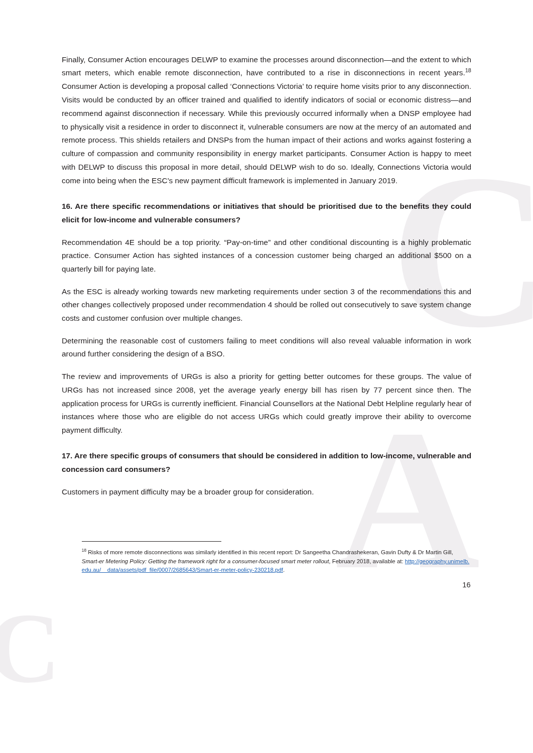C
A
C
Finally, Consumer Action encourages DELWP to examine the processes around disconnection—and the extent to which smart meters, which enable remote disconnection, have contributed to a rise in disconnections in recent years.18 Consumer Action is developing a proposal called ‘Connections Victoria’ to require home visits prior to any disconnection. Visits would be conducted by an officer trained and qualified to identify indicators of social or economic distress—and recommend against disconnection if necessary. While this previously occurred informally when a DNSP employee had to physically visit a residence in order to disconnect it, vulnerable consumers are now at the mercy of an automated and remote process. This shields retailers and DNSPs from the human impact of their actions and works against fostering a culture of compassion and community responsibility in energy market participants. Consumer Action is happy to meet with DELWP to discuss this proposal in more detail, should DELWP wish to do so. Ideally, Connections Victoria would come into being when the ESC’s new payment difficult framework is implemented in January 2019.
16. Are there specific recommendations or initiatives that should be prioritised due to the benefits they could elicit for low-income and vulnerable consumers?
Recommendation 4E should be a top priority. “Pay-on-time” and other conditional discounting is a highly problematic practice. Consumer Action has sighted instances of a concession customer being charged an additional $500 on a quarterly bill for paying late.
As the ESC is already working towards new marketing requirements under section 3 of the recommendations this and other changes collectively proposed under recommendation 4 should be rolled out consecutively to save system change costs and customer confusion over multiple changes.
Determining the reasonable cost of customers failing to meet conditions will also reveal valuable information in work around further considering the design of a BSO.
The review and improvements of URGs is also a priority for getting better outcomes for these groups. The value of URGs has not increased since 2008, yet the average yearly energy bill has risen by 77 percent since then. The application process for URGs is currently inefficient. Financial Counsellors at the National Debt Helpline regularly hear of instances where those who are eligible do not access URGs which could greatly improve their ability to overcome payment difficulty.
17. Are there specific groups of consumers that should be considered in addition to low-income, vulnerable and concession card consumers?
Customers in payment difficulty may be a broader group for consideration.
18 Risks of more remote disconnections was similarly identified in this recent report: Dr Sangeetha Chandrashekeran, Gavin Dufty & Dr Martin Gill, Smart-er Metering Policy: Getting the framework right for a consumer-focused smart meter rollout, February 2018, available at: http://geography.unimelb.edu.au/__data/assets/pdf_file/0007/2685643/Smart-er-meter-policy-230218.pdf.
16